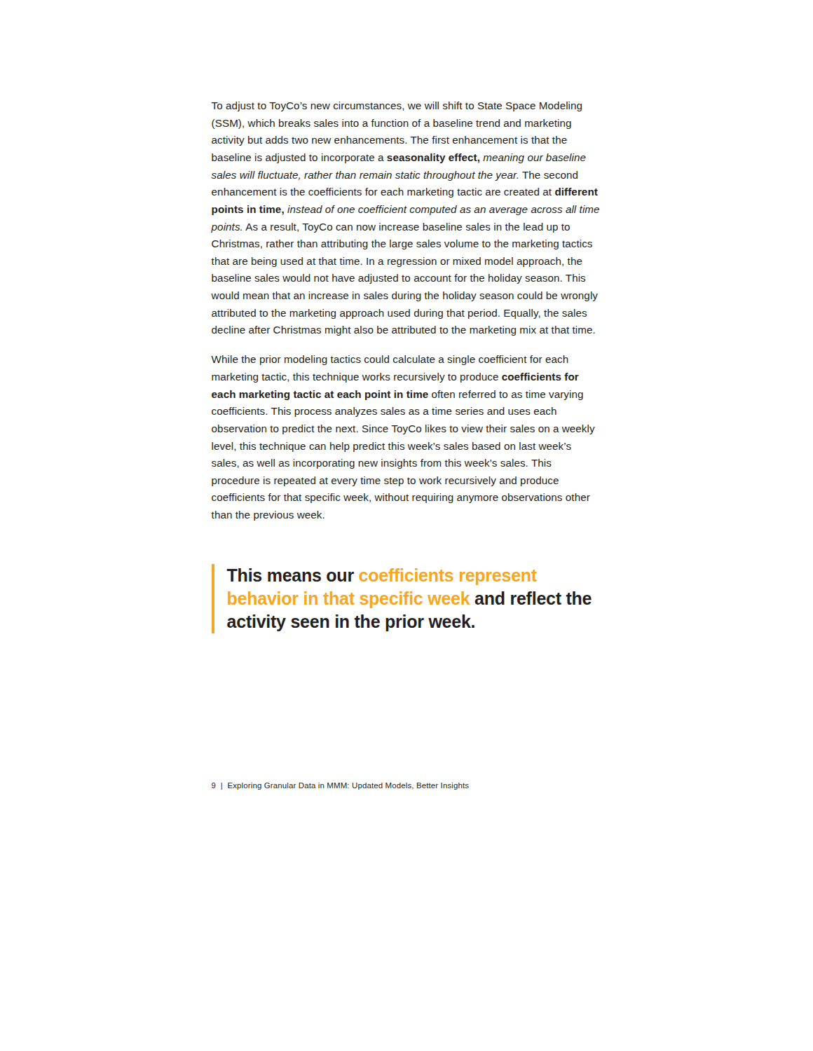To adjust to ToyCo’s new circumstances, we will shift to State Space Modeling (SSM), which breaks sales into a function of a baseline trend and marketing activity but adds two new enhancements. The first enhancement is that the baseline is adjusted to incorporate a seasonality effect, meaning our baseline sales will fluctuate, rather than remain static throughout the year. The second enhancement is the coefficients for each marketing tactic are created at different points in time, instead of one coefficient computed as an average across all time points. As a result, ToyCo can now increase baseline sales in the lead up to Christmas, rather than attributing the large sales volume to the marketing tactics that are being used at that time. In a regression or mixed model approach, the baseline sales would not have adjusted to account for the holiday season. This would mean that an increase in sales during the holiday season could be wrongly attributed to the marketing approach used during that period. Equally, the sales decline after Christmas might also be attributed to the marketing mix at that time.
While the prior modeling tactics could calculate a single coefficient for each marketing tactic, this technique works recursively to produce coefficients for each marketing tactic at each point in time often referred to as time varying coefficients. This process analyzes sales as a time series and uses each observation to predict the next. Since ToyCo likes to view their sales on a weekly level, this technique can help predict this week’s sales based on last week’s sales, as well as incorporating new insights from this week’s sales. This procedure is repeated at every time step to work recursively and produce coefficients for that specific week, without requiring anymore observations other than the previous week.
This means our coefficients represent behavior in that specific week and reflect the activity seen in the prior week.
9 | Exploring Granular Data in MMM: Updated Models, Better Insights